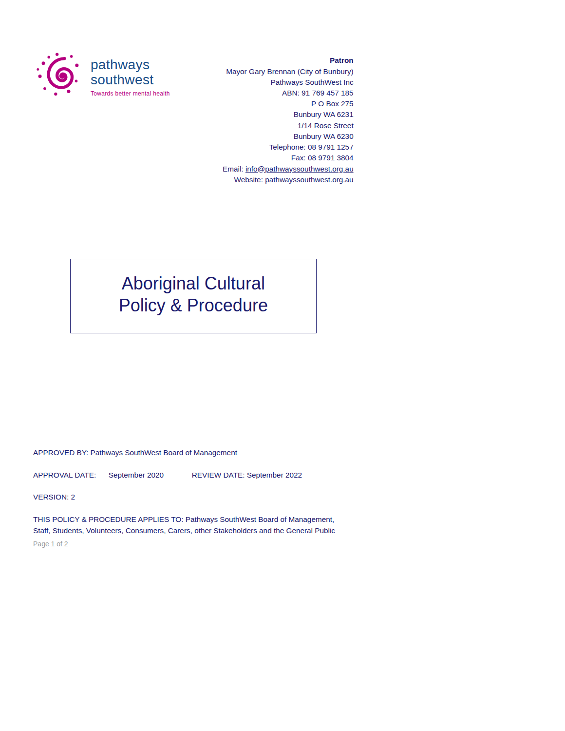Pathways SouthWest logo pathways southwest Towards better mental health
Patron
Mayor Gary Brennan (City of Bunbury)
Pathways SouthWest Inc
ABN: 91 769 457 185
P O Box 275
Bunbury WA 6231
1/14 Rose Street
Bunbury WA 6230
Telephone: 08 9791 1257
Fax: 08 9791 3804
Email: info@pathwayssouthwest.org.au
Website: pathwayssouthwest.org.au
Aboriginal Cultural
Policy & Procedure
APPROVED BY: Pathways SouthWest Board of Management
APPROVAL DATE: September 2020 REVIEW DATE: September 2022
VERSION: 2
THIS POLICY & PROCEDURE APPLIES TO: Pathways SouthWest Board of Management, Staff, Students, Volunteers, Consumers, Carers, other Stakeholders and the General Public
Page 1 of 2